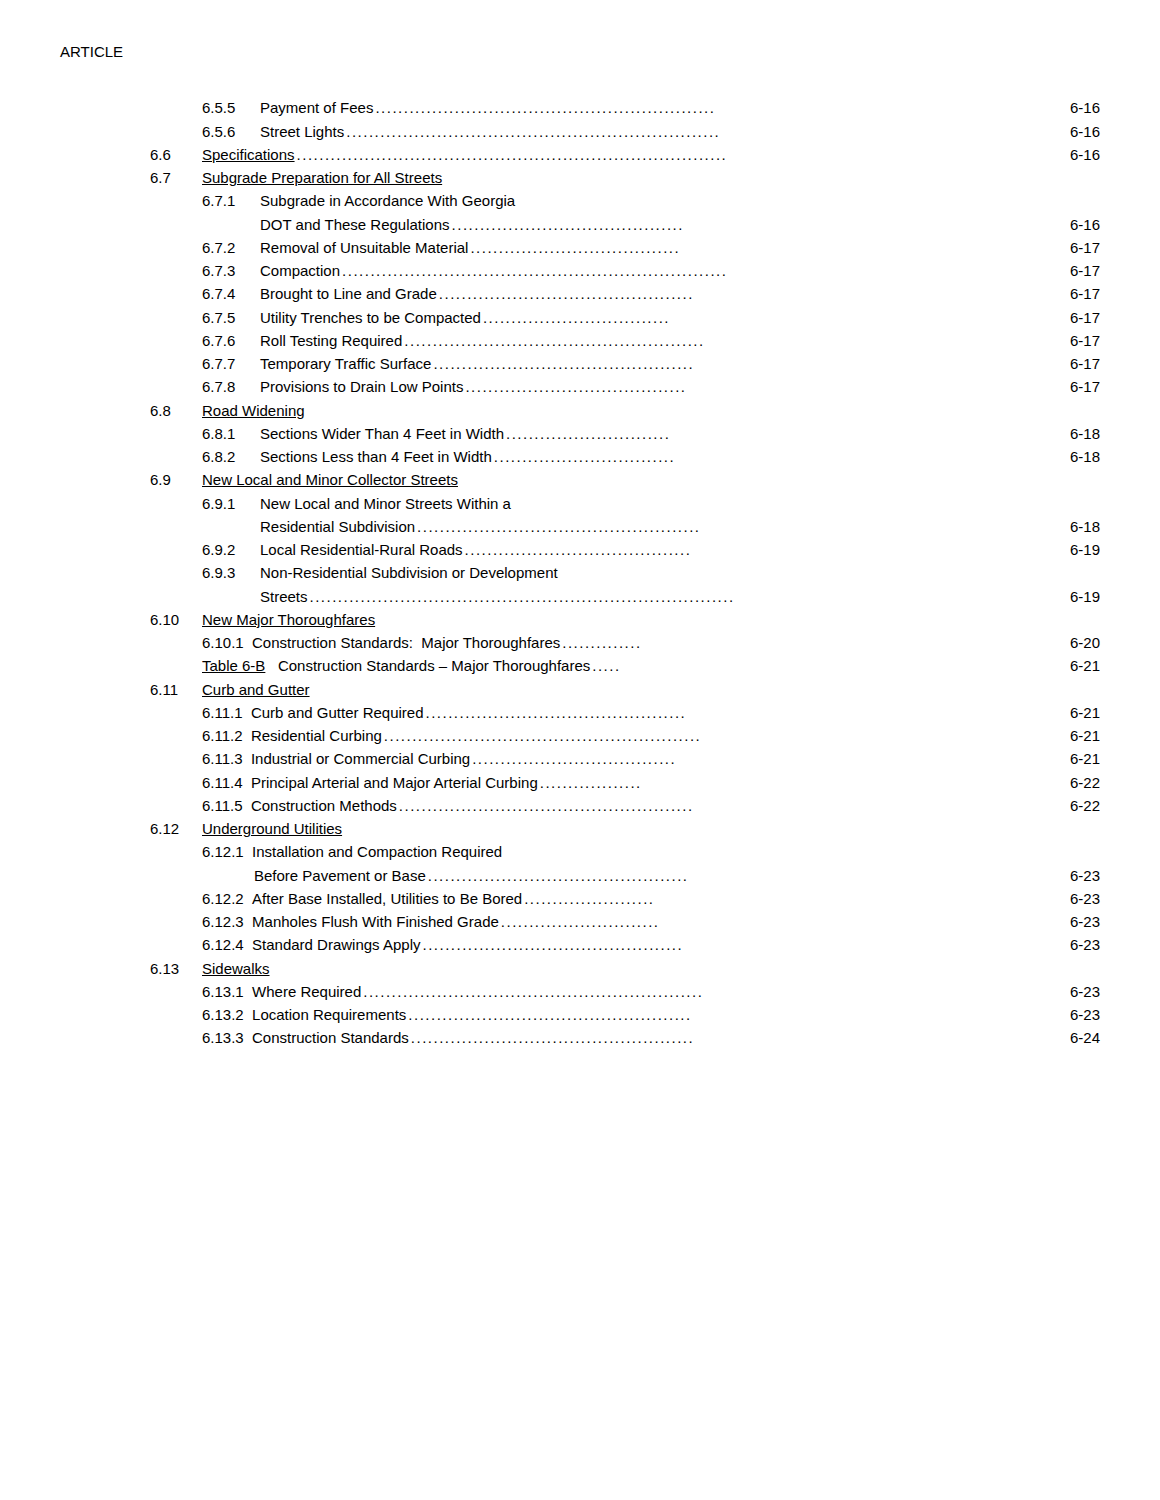ARTICLE
6.5.5 Payment of Fees ............................................................ 6-16
6.5.6 Street Lights .................................................................. 6-16
6.6 Specifications ............................................................................ 6-16
6.7 Subgrade Preparation for All Streets
6.7.1 Subgrade in Accordance With Georgia
DOT and These Regulations ......................................... 6-16
6.7.2 Removal of Unsuitable Material ..................................... 6-17
6.7.3 Compaction .................................................................... 6-17
6.7.4 Brought to Line and Grade ............................................. 6-17
6.7.5 Utility Trenches to be Compacted ................................. 6-17
6.7.6 Roll Testing Required ..................................................... 6-17
6.7.7 Temporary Traffic Surface .............................................. 6-17
6.7.8 Provisions to Drain Low Points ....................................... 6-17
6.8 Road Widening
6.8.1 Sections Wider Than 4 Feet in Width ............................. 6-18
6.8.2 Sections Less than 4 Feet in Width ................................ 6-18
6.9 New Local and Minor Collector Streets
6.9.1 New Local and Minor Streets Within a
Residential Subdivision .................................................. 6-18
6.9.2 Local Residential-Rural Roads ........................................ 6-19
6.9.3 Non-Residential Subdivision or Development
Streets ........................................................................... 6-19
6.10 New Major Thoroughfares
6.10.1 Construction Standards: Major Thoroughfares .............. 6-20
Table 6-B Construction Standards – Major Thoroughfares ..... 6-21
6.11 Curb and Gutter
6.11.1 Curb and Gutter Required .............................................. 6-21
6.11.2 Residential Curbing ........................................................ 6-21
6.11.3 Industrial or Commercial Curbing .................................... 6-21
6.11.4 Principal Arterial and Major Arterial Curbing .................. 6-22
6.11.5 Construction Methods .................................................... 6-22
6.12 Underground Utilities
6.12.1 Installation and Compaction Required
Before Pavement or Base .............................................. 6-23
6.12.2 After Base Installed, Utilities to Be Bored ....................... 6-23
6.12.3 Manholes Flush With Finished Grade ............................ 6-23
6.12.4 Standard Drawings Apply .............................................. 6-23
6.13 Sidewalks
6.13.1 Where Required ............................................................ 6-23
6.13.2 Location Requirements .................................................. 6-23
6.13.3 Construction Standards .................................................. 6-24